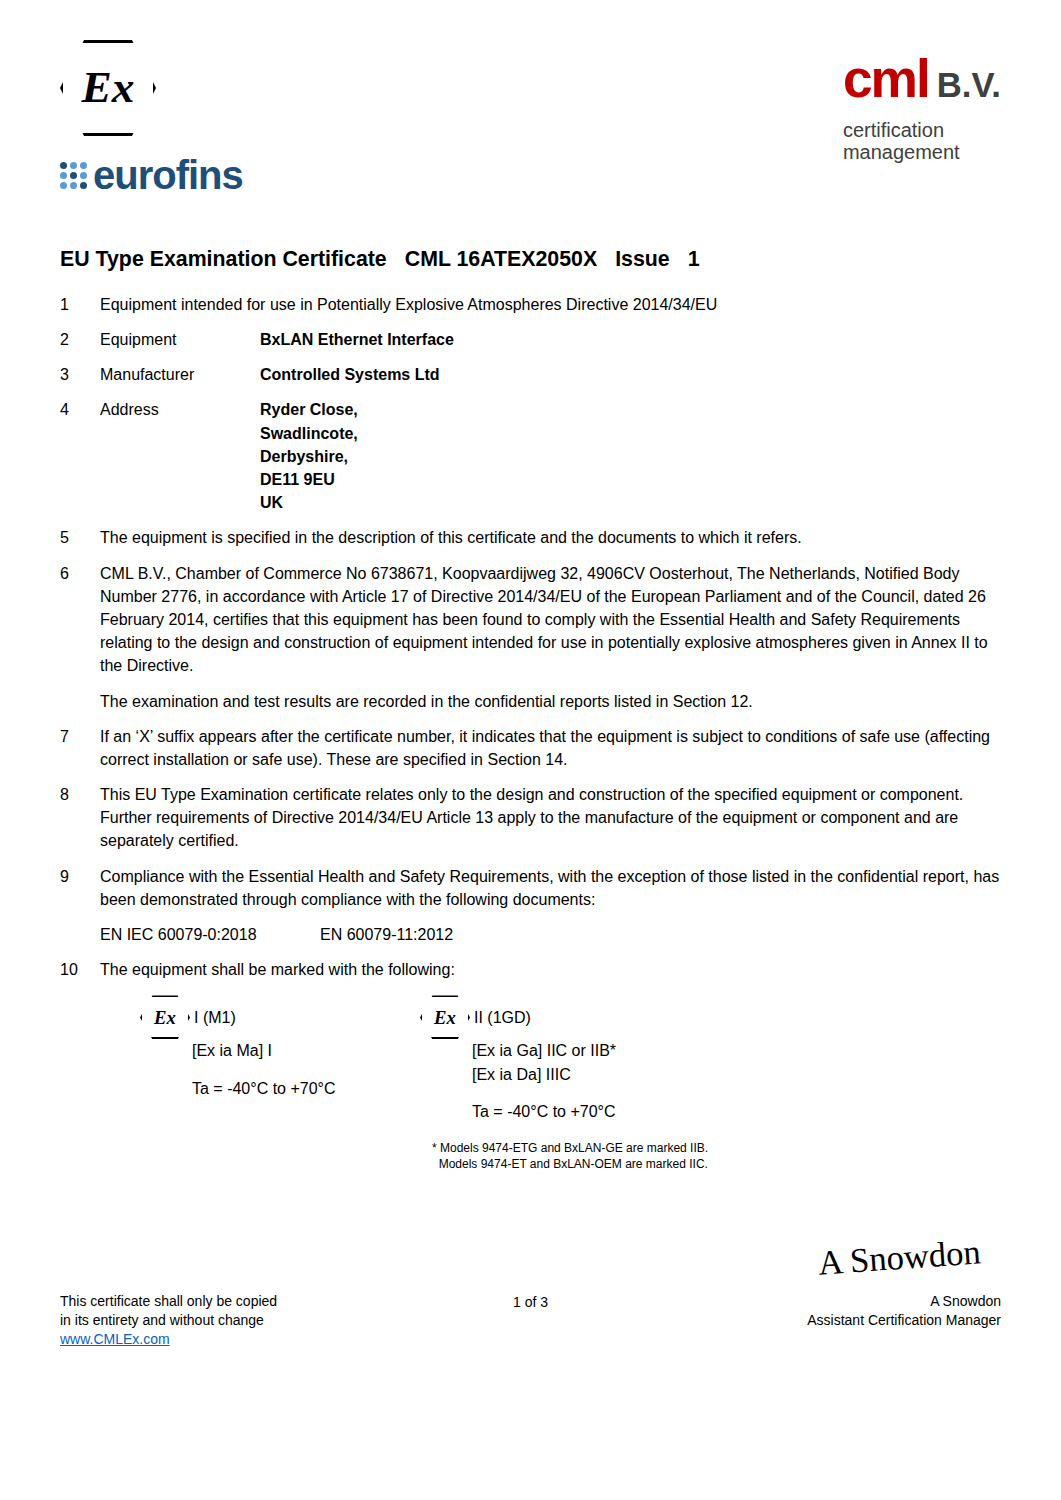Ex
eurofins
cml
B.V.
certification
management
EU Type Examination Certificate CML 16ATEX2050X Issue 1
1
Equipment intended for use in Potentially Explosive Atmospheres Directive 2014/34/EU
2
Equipment
BxLAN Ethernet Interface
3
Manufacturer
Controlled Systems Ltd
4
Address
Ryder Close,
Swadlincote,
Derbyshire,
DE11 9EU
UK
5
The equipment is specified in the description of this certificate and the documents to which it refers.
6
CML B.V., Chamber of Commerce No 6738671, Koopvaardijweg 32, 4906CV Oosterhout, The Netherlands, Notified Body Number 2776, in accordance with Article 17 of Directive 2014/34/EU of the European Parliament and of the Council, dated 26 February 2014, certifies that this equipment has been found to comply with the Essential Health and Safety Requirements relating to the design and construction of equipment intended for use in potentially explosive atmospheres given in Annex II to the Directive.
The examination and test results are recorded in the confidential reports listed in Section 12.
7
If an ‘X’ suffix appears after the certificate number, it indicates that the equipment is subject to conditions of safe use (affecting correct installation or safe use). These are specified in Section 14.
8
This EU Type Examination certificate relates only to the design and construction of the specified equipment or component. Further requirements of Directive 2014/34/EU Article 13 apply to the manufacture of the equipment or component and are separately certified.
9
Compliance with the Essential Health and Safety Requirements, with the exception of those listed in the confidential report, has been demonstrated through compliance with the following documents:
EN IEC 60079-0:2018
EN 60079-11:2012
10
The equipment shall be marked with the following:
Ex I (M1)
[Ex ia Ma] I
Ta = -40°C to +70°C
Ex II (1GD)
[Ex ia Ga] IIC or IIB*
[Ex ia Da] IIIC
Ta = -40°C to +70°C
* Models 9474-ETG and BxLAN-GE are marked IIB.
Models 9474-ET and BxLAN-OEM are marked IIC.
A Snowdon
This certificate shall only be copied
in its entirety and without change
www.CMLEx.com
1 of 3
A Snowdon
Assistant Certification Manager